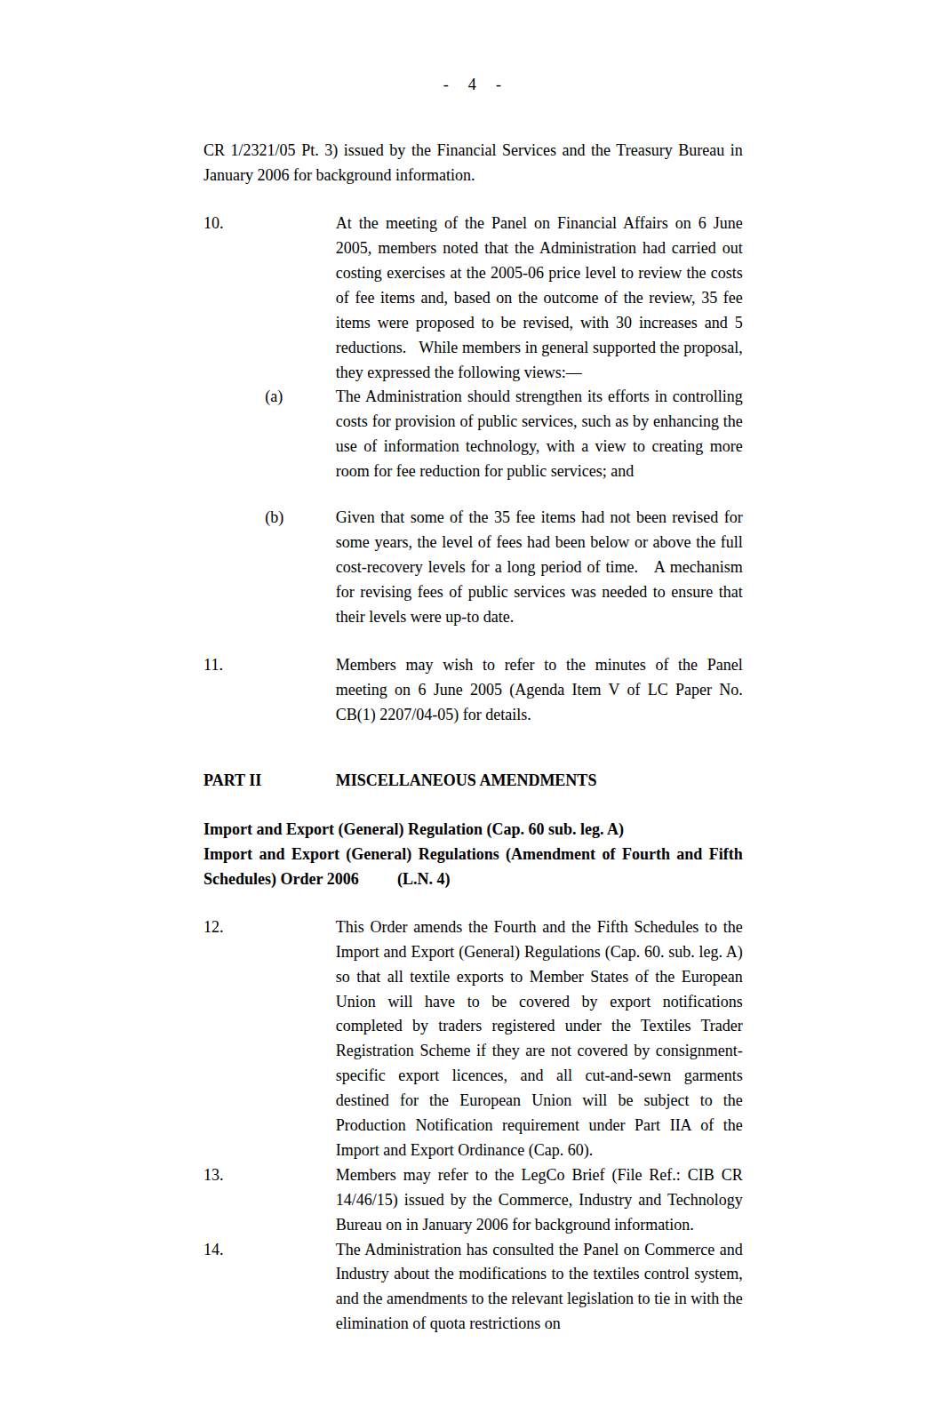- 4 -
CR 1/2321/05 Pt. 3) issued by the Financial Services and the Treasury Bureau in January 2006 for background information.
10. At the meeting of the Panel on Financial Affairs on 6 June 2005, members noted that the Administration had carried out costing exercises at the 2005-06 price level to review the costs of fee items and, based on the outcome of the review, 35 fee items were proposed to be revised, with 30 increases and 5 reductions. While members in general supported the proposal, they expressed the following views:—
(a) The Administration should strengthen its efforts in controlling costs for provision of public services, such as by enhancing the use of information technology, with a view to creating more room for fee reduction for public services; and
(b) Given that some of the 35 fee items had not been revised for some years, the level of fees had been below or above the full cost-recovery levels for a long period of time. A mechanism for revising fees of public services was needed to ensure that their levels were up-to date.
11. Members may wish to refer to the minutes of the Panel meeting on 6 June 2005 (Agenda Item V of LC Paper No. CB(1) 2207/04-05) for details.
PART IIMISCELLANEOUS AMENDMENTS
Import and Export (General) Regulation (Cap. 60 sub. leg. A)
Import and Export (General) Regulations (Amendment of Fourth and Fifth Schedules) Order 2006 (L.N. 4)
12. This Order amends the Fourth and the Fifth Schedules to the Import and Export (General) Regulations (Cap. 60. sub. leg. A) so that all textile exports to Member States of the European Union will have to be covered by export notifications completed by traders registered under the Textiles Trader Registration Scheme if they are not covered by consignment-specific export licences, and all cut-and-sewn garments destined for the European Union will be subject to the Production Notification requirement under Part IIA of the Import and Export Ordinance (Cap. 60).
13. Members may refer to the LegCo Brief (File Ref.: CIB CR 14/46/15) issued by the Commerce, Industry and Technology Bureau on in January 2006 for background information.
14. The Administration has consulted the Panel on Commerce and Industry about the modifications to the textiles control system, and the amendments to the relevant legislation to tie in with the elimination of quota restrictions on